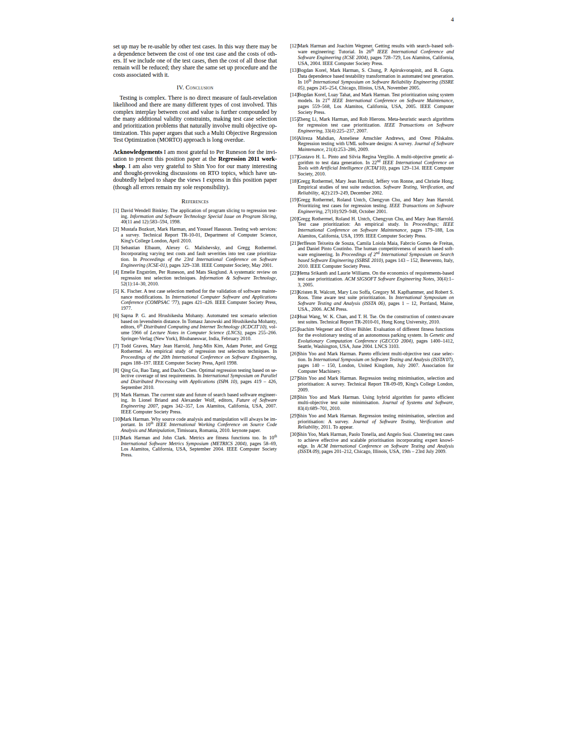4
set up may be re-usable by other test cases. In this way there may be a dependence between the cost of one test case and the costs of others. If we include one of the test cases, then the cost of all those that remain will be reduced; they share the same set up procedure and the costs associated with it.
IV. Conclusion
Testing is complex. There is no direct measure of fault-revelation likelihood and there are many different types of cost involved. This complex interplay between cost and value is further compounded by the many additional validity constraints, making test case selection and prioritization problems that naturally involve multi objective optimization. This paper argues that such a Multi Objective Regression Test Optimization (MORTO) approach is long overdue.
Acknowledgements I am most grateful to Per Runeson for the invitation to present this position paper at the Regression 2011 workshop. I am also very grateful to Shin Yoo for our many interesting and thought-provoking discussions on RTO topics, which have undoubtedly helped to shape the views I express in this position paper (though all errors remain my sole responsibility).
References
[1] David Wendell Binkley. The application of program slicing to regression testing. Information and Software Technology Special Issue on Program Slicing, 40(11 and 12):583–594, 1998.
[2] Mustafa Bozkurt, Mark Harman, and Youssef Hassoun. Testing web services: a survey. Technical Report TR-10-01, Department of Computer Science, King's College London, April 2010.
[3] Sebastian Elbaum, Alexey G. Malishevsky, and Gregg Rothermel. Incorporating varying test costs and fault severities into test case prioritization. In Proceedings of the 23rd International Conference on Software Engineering (ICSE-01), pages 329–338. IEEE Computer Society, May 2001.
[4] Emelie Engström, Per Runeson, and Mats Skoglund. A systematic review on regression test selection techniques. Information & Software Technology, 52(1):14–30, 2010.
[5] K. Fischer. A test case selection method for the validation of software maintenance modifications. In International Computer Software and Applications Conference (COMPSAC '77), pages 421–426. IEEE Computer Society Press, 1977.
[6] Sapna P. G. and Hrushikesha Mohanty. Automated test scenario selection based on levenshtein distance. In Tomasz Janowski and Hrushikesha Mohanty, editors, 6th Distributed Computing and Internet Technology (ICDCIT'10), volume 5966 of Lecture Notes in Computer Science (LNCS), pages 255–266. Springer-Verlag (New York), Bhubaneswar, India, February 2010.
[7] Todd Graves, Mary Jean Harrold, Jung-Min Kim, Adam Porter, and Gregg Rothermel. An empirical study of regression test selection techniques. In Proceedings of the 20th International Conference on Software Engineering, pages 188–197. IEEE Computer Society Press, April 1998.
[8] Qing Gu, Bao Tang, and DaoXu Chen. Optimal regression testing based on selective coverage of test requirements. In International Symposium on Parallel and Distributed Processing with Applications (ISPA 10), pages 419 – 426, September 2010.
[9] Mark Harman. The current state and future of search based software engineering. In Lionel Briand and Alexander Wolf, editors, Future of Software Engineering 2007, pages 342–357, Los Alamitos, California, USA, 2007. IEEE Computer Society Press.
[10] Mark Harman. Why source code analysis and manipulation will always be important. In 10th IEEE International Working Conference on Source Code Analysis and Manipulation, Timisoara, Romania, 2010. keynote paper.
[11] Mark Harman and John Clark. Metrics are fitness functions too. In 10th International Software Metrics Symposium (METRICS 2004), pages 58–69, Los Alamitos, California, USA, September 2004. IEEE Computer Society Press.
[12] Mark Harman and Joachim Wegener. Getting results with search–based software engineering: Tutorial. In 26th IEEE International Conference and Software Engineering (ICSE 2004), pages 728–729, Los Alamitos, California, USA, 2004. IEEE Computer Society Press.
[13] Bogdan Korel, Mark Harman, S. Chung, P. Apirukvorapinit, and R. Gupta. Data dependence based testability transformation in automated test generation. In 16th International Symposium on Software Reliability Engineering (ISSRE 05), pages 245–254, Chicago, Illinios, USA, November 2005.
[14] Bogdan Korel, Luay Tahat, and Mark Harman. Test prioritization using system models. In 21st IEEE International Conference on Software Maintenance, pages 559–568, Los Alamitos, California, USA, 2005. IEEE Computer Society Press.
[15] Zheng Li, Mark Harman, and Rob Hierons. Meta-heuristic search algorithms for regression test case prioritization. IEEE Transactions on Software Engineering, 33(4):225–237, 2007.
[16] Alireza Mahdian, Anneliese Amschler Andrews, and Orest Pilskalns. Regression testing with UML software designs: A survey. Journal of Software Maintenance, 21(4):253–286, 2009.
[17] Gustavo H. L. Pinto and Silvia Regina Vergilio. A multi-objective genetic algorithm to test data generation. In 22nd IEEE International Conference on Tools with Artificial Intelligence (ICTAI'10), pages 129–134. IEEE Computer Society, 2010.
[18] Gregg Rothermel, Mary Jean Harrold, Jeffery von Ronne, and Christie Hong. Empirical studies of test suite reduction. Software Testing, Verification, and Reliability, 4(2):219–249, December 2002.
[19] Gregg Rothermel, Roland Untch, Chengyun Chu, and Mary Jean Harrold. Prioritizing test cases for regression testing. IEEE Transactions on Software Engineering, 27(10):929–948, October 2001.
[20] Gregg Rothermel, Roland H. Untch, Chengyun Chu, and Mary Jean Harrold. Test case prioritization: An empirical study. In Proceedings; IEEE International Conference on Software Maintenance, pages 179–188, Los Alamitos, California, USA, 1999. IEEE Computer Society Press.
[21] Jerffeson Teixeira de Souza, Camila Loiola Maia, Fabrcio Gomes de Freitas, and Daniel Pinto Coutinho. The human competitiveness of search based software engineering. In Proceedings of 2nd International Symposium on Search based Software Engineering (SSBSE 2010), pages 143 – 152, Benevento, Italy, 2010. IEEE Computer Society Press.
[22] Hema Srikanth and Laurie Williams. On the economics of requirements-based test case prioritization. ACM SIGSOFT Software Engineering Notes, 30(4):1–3, 2005.
[23] Kristen R. Walcott, Mary Lou Soffa, Gregory M. Kapfhammer, and Robert S. Roos. Time aware test suite prioritization. In International Symposium on Software Testing and Analysis (ISSTA 06), pages 1 – 12, Portland, Maine, USA., 2006. ACM Press.
[24] Huai Wang, W. K. Chan, and T. H. Tse. On the construction of context-aware test suites. Technical Report TR-2010-01, Hong Kong University, 2010.
[25] Joachim Wegener and Oliver Bühler. Evaluation of different fitness functions for the evolutionary testing of an autonomous parking system. In Genetic and Evolutionary Computation Conference (GECCO 2004), pages 1400–1412, Seattle, Washington, USA, June 2004. LNCS 3103.
[26] Shin Yoo and Mark Harman. Pareto efficient multi-objective test case selection. In International Symposium on Software Testing and Analysis (ISSTA'07), pages 140 – 150, London, United Kingdom, July 2007. Association for Computer Machinery.
[27] Shin Yoo and Mark Harman. Regression testing minimisation, selection and prioritisation: A survey. Technical Report TR-09-09, King's College London, 2009.
[28] Shin Yoo and Mark Harman. Using hybrid algorithm for pareto efficient multi-objective test suite minimisation. Journal of Systems and Software, 83(4):689–701, 2010.
[29] Shin Yoo and Mark Harman. Regression testing minimisation, selection and prioritisation: A survey. Journal of Software Testing, Verification and Reliability, 2011. To appear.
[30] Shin Yoo, Mark Harman, Paolo Tonella, and Angelo Susi. Clustering test cases to achieve effective and scalable prioritisation incorporating expert knowledge. In ACM International Conference on Software Testing and Analysis (ISSTA 09), pages 201–212, Chicago, Illinois, USA, 19th – 23rd July 2009.